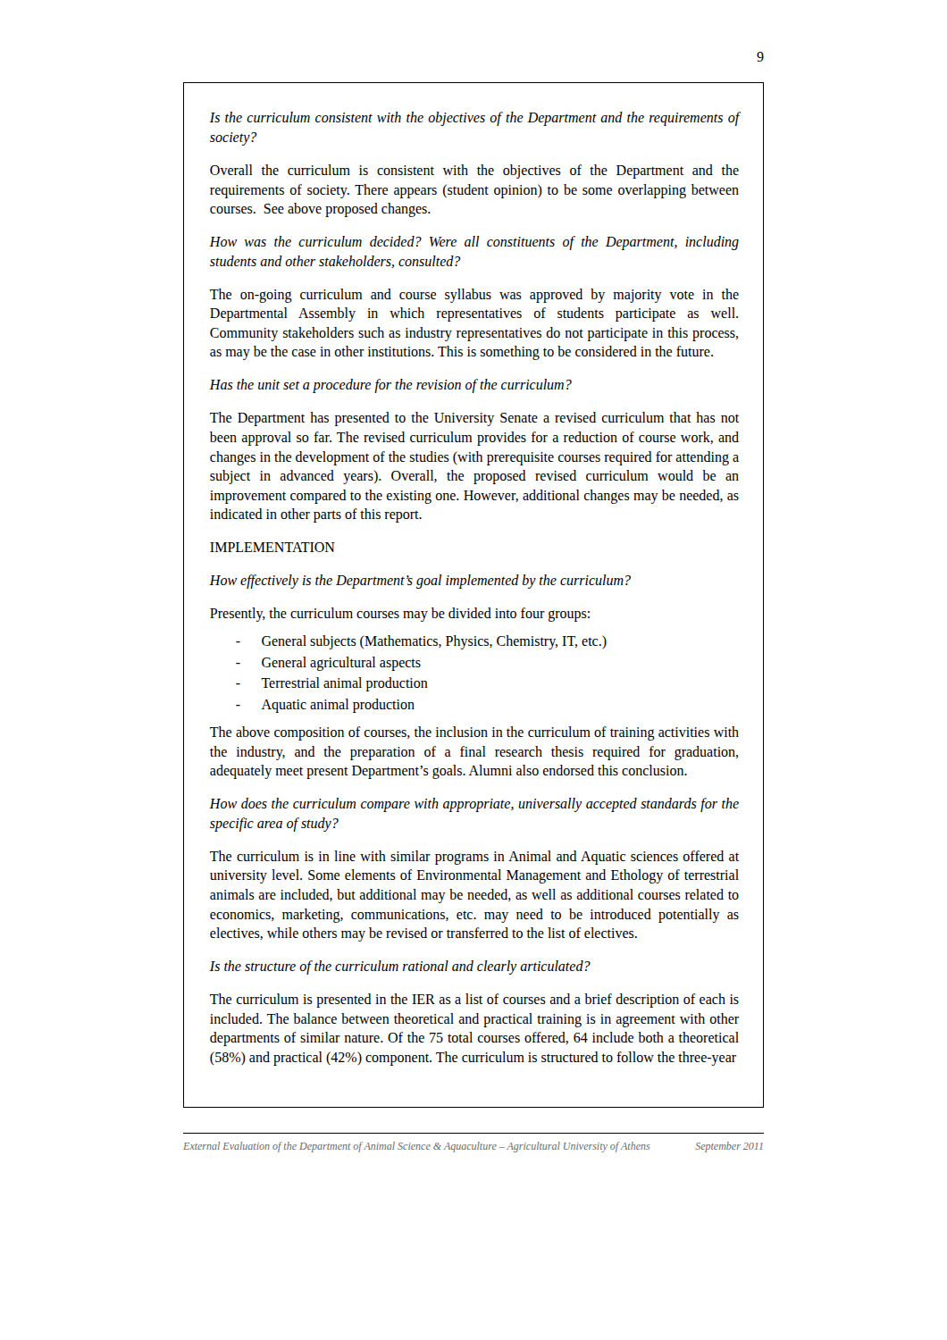9
Is the curriculum consistent with the objectives of the Department and the requirements of society?
Overall the curriculum is consistent with the objectives of the Department and the requirements of society. There appears (student opinion) to be some overlapping between courses. See above proposed changes.
How was the curriculum decided? Were all constituents of the Department, including students and other stakeholders, consulted?
The on-going curriculum and course syllabus was approved by majority vote in the Departmental Assembly in which representatives of students participate as well. Community stakeholders such as industry representatives do not participate in this process, as may be the case in other institutions. This is something to be considered in the future.
Has the unit set a procedure for the revision of the curriculum?
The Department has presented to the University Senate a revised curriculum that has not been approval so far. The revised curriculum provides for a reduction of course work, and changes in the development of the studies (with prerequisite courses required for attending a subject in advanced years). Overall, the proposed revised curriculum would be an improvement compared to the existing one. However, additional changes may be needed, as indicated in other parts of this report.
IMPLEMENTATION
How effectively is the Department’s goal implemented by the curriculum?
Presently, the curriculum courses may be divided into four groups:
General subjects (Mathematics, Physics, Chemistry, IT, etc.)
General agricultural aspects
Terrestrial animal production
Aquatic animal production
The above composition of courses, the inclusion in the curriculum of training activities with the industry, and the preparation of a final research thesis required for graduation, adequately meet present Department’s goals. Alumni also endorsed this conclusion.
How does the curriculum compare with appropriate, universally accepted standards for the specific area of study?
The curriculum is in line with similar programs in Animal and Aquatic sciences offered at university level. Some elements of Environmental Management and Ethology of terrestrial animals are included, but additional may be needed, as well as additional courses related to economics, marketing, communications, etc. may need to be introduced potentially as electives, while others may be revised or transferred to the list of electives.
Is the structure of the curriculum rational and clearly articulated?
The curriculum is presented in the IER as a list of courses and a brief description of each is included. The balance between theoretical and practical training is in agreement with other departments of similar nature. Of the 75 total courses offered, 64 include both a theoretical (58%) and practical (42%) component. The curriculum is structured to follow the three-year
External Evaluation of the Department of Animal Science & Aquaculture – Agricultural University of Athens
September 2011